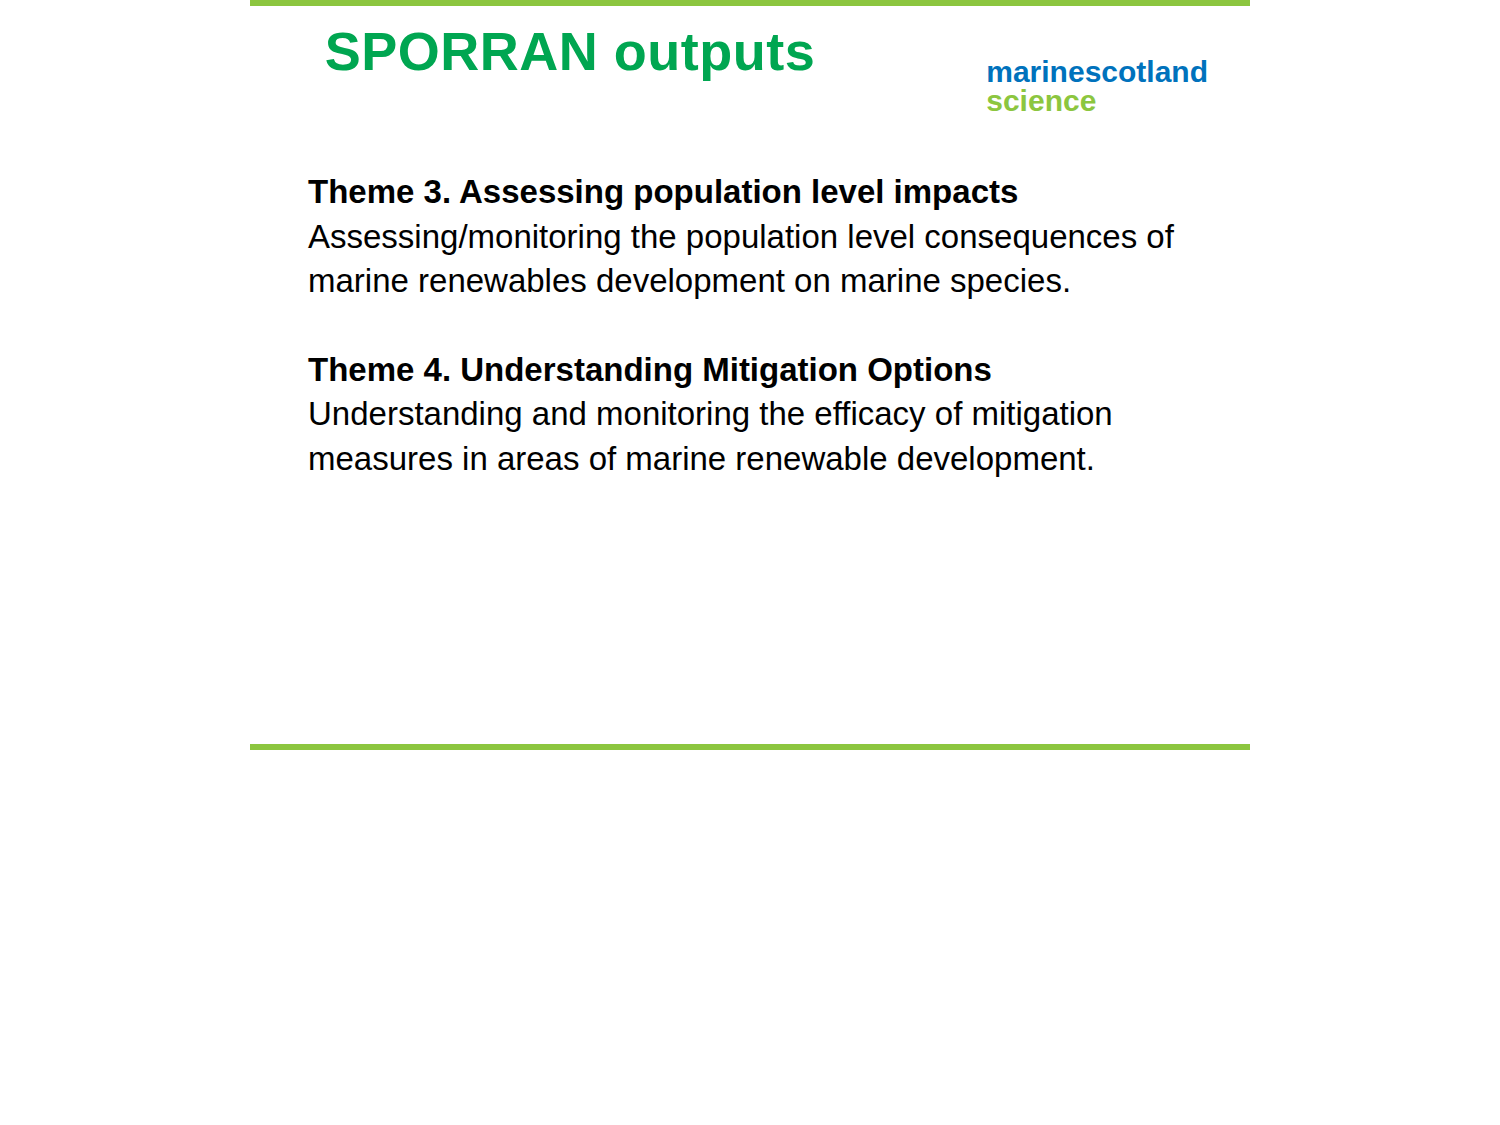SPORRAN outputs
marine scotland science
Theme 3. Assessing population level impacts
Assessing/monitoring the population level consequences of marine renewables development on marine species.
Theme 4. Understanding Mitigation Options
Understanding and monitoring the efficacy of mitigation measures in areas of marine renewable development.